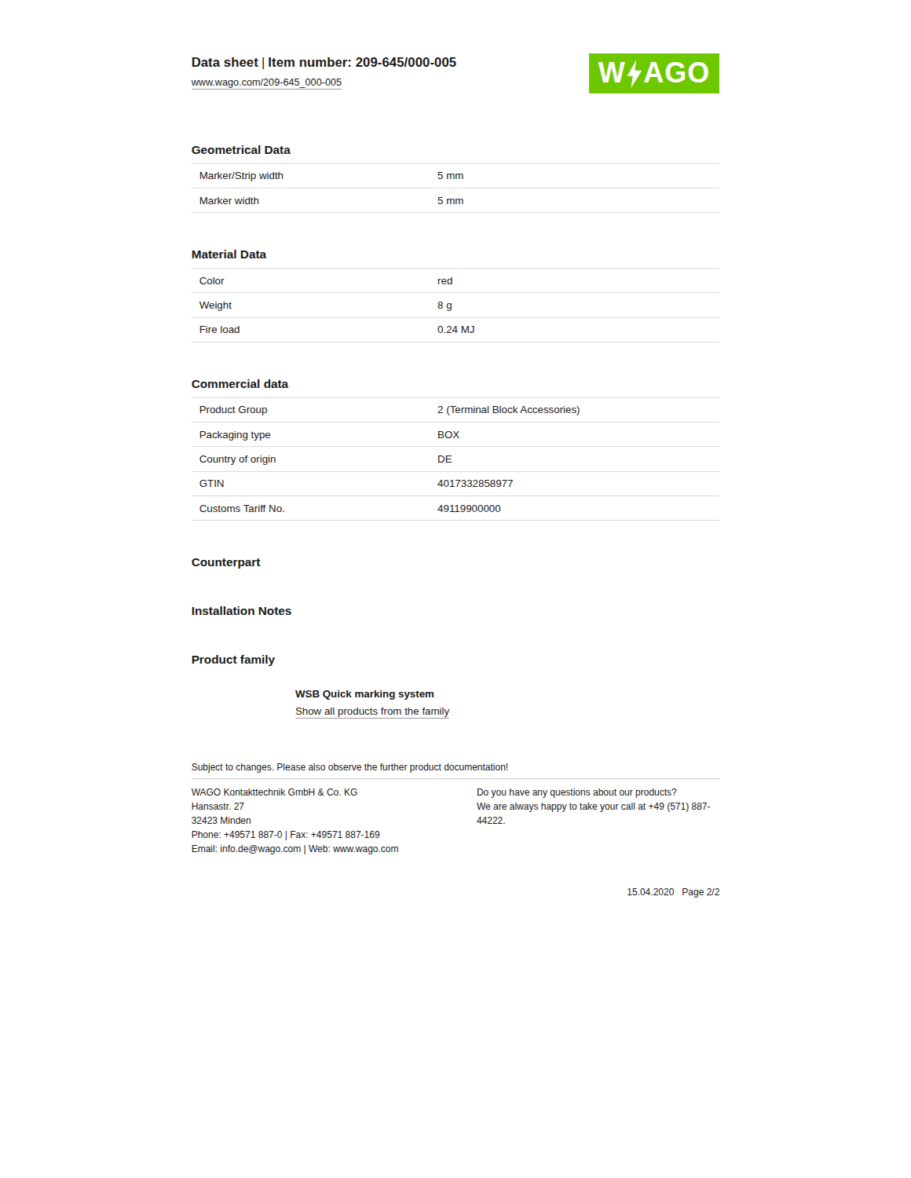Data sheet|Item number: 209-645/000-005
www.wago.com/209-645_000-005
W AGO
Geometrical Data
| Marker/Strip width | 5 mm |
| Marker width | 5 mm |
Material Data
| Color | red |
| Weight | 8 g |
| Fire load | 0.24 MJ |
Commercial data
| Product Group | 2 (Terminal Block Accessories) |
| Packaging type | BOX |
| Country of origin | DE |
| GTIN | 4017332858977 |
| Customs Tariff No. | 49119900000 |
Counterpart
Installation Notes
Product family
WSB Quick marking system
Show all products from the family
Subject to changes. Please also observe the further product documentation!
WAGO Kontakttechnik GmbH & Co. KG
Hansastr. 27
32423 Minden
Phone: +49571 887-0 | Fax: +49571 887-169
Email: info.de@wago.com | Web: www.wago.com
Do you have any questions about our products?
We are always happy to take your call at +49 (571) 887-44222.
15.04.2020 Page 2/2